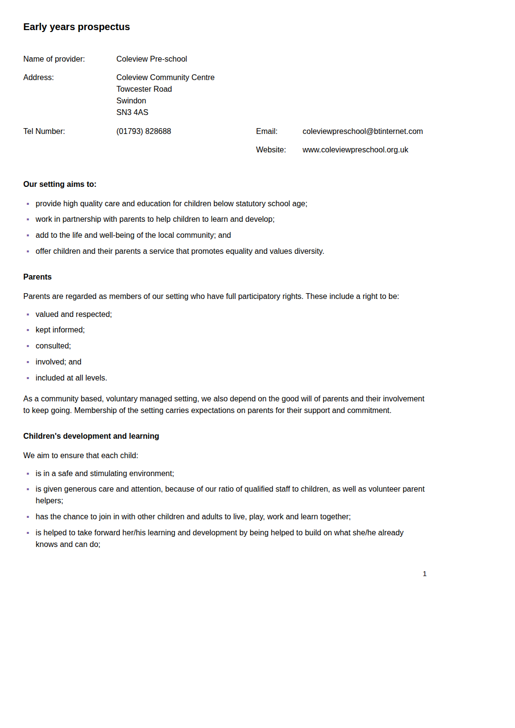Early years prospectus
| Name of provider: | Coleview Pre-school | | |
| Address: | Coleview Community Centre Towcester Road Swindon SN3 4AS | | |
| Tel Number: | (01793) 828688 | Email: | coleviewpreschool@btinternet.com |
| | | Website: | www.coleviewpreschool.org.uk |
Our setting aims to:
provide high quality care and education for children below statutory school age;
work in partnership with parents to help children to learn and develop;
add to the life and well-being of the local community; and
offer children and their parents a service that promotes equality and values diversity.
Parents
Parents are regarded as members of our setting who have full participatory rights. These include a right to be:
valued and respected;
kept informed;
consulted;
involved; and
included at all levels.
As a community based, voluntary managed setting, we also depend on the good will of parents and their involvement to keep going. Membership of the setting carries expectations on parents for their support and commitment.
Children's development and learning
We aim to ensure that each child:
is in a safe and stimulating environment;
is given generous care and attention, because of our ratio of qualified staff to children, as well as volunteer parent helpers;
has the chance to join in with other children and adults to live, play, work and learn together;
is helped to take forward her/his learning and development by being helped to build on what she/he already knows and can do;
1